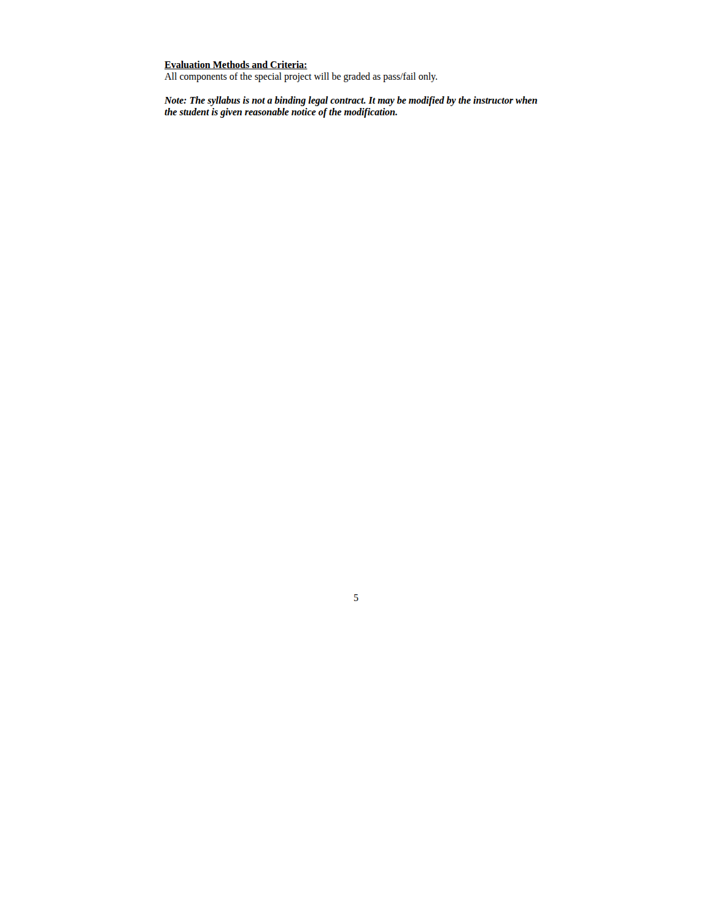Evaluation Methods and Criteria:
All components of the special project will be graded as pass/fail only.
Note: The syllabus is not a binding legal contract. It may be modified by the instructor when the student is given reasonable notice of the modification.
5